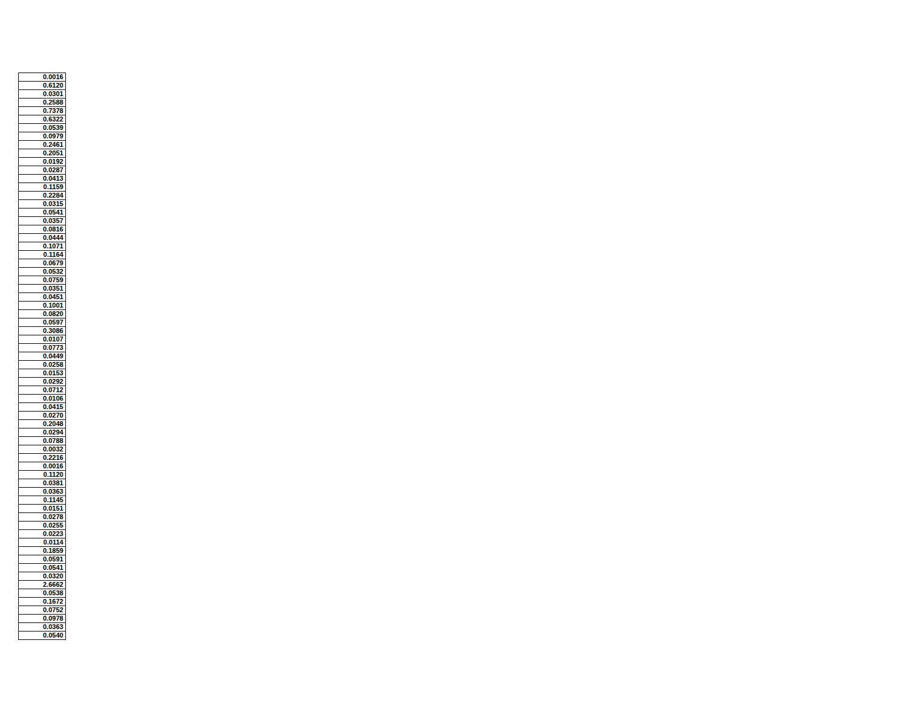| 0.0016 |
| 0.6120 |
| 0.0301 |
| 0.2588 |
| 0.7378 |
| 0.6322 |
| 0.0539 |
| 0.0979 |
| 0.2461 |
| 0.2051 |
| 0.0192 |
| 0.0287 |
| 0.0413 |
| 0.1159 |
| 0.2284 |
| 0.0315 |
| 0.0541 |
| 0.0357 |
| 0.0816 |
| 0.0444 |
| 0.1071 |
| 0.1164 |
| 0.0679 |
| 0.0532 |
| 0.0759 |
| 0.0351 |
| 0.0451 |
| 0.1001 |
| 0.0820 |
| 0.0597 |
| 0.3086 |
| 0.0107 |
| 0.0773 |
| 0.0449 |
| 0.0258 |
| 0.0153 |
| 0.0292 |
| 0.0712 |
| 0.0106 |
| 0.0415 |
| 0.0270 |
| 0.2048 |
| 0.0294 |
| 0.0788 |
| 0.0032 |
| 0.2216 |
| 0.0016 |
| 0.1120 |
| 0.0381 |
| 0.0363 |
| 0.1145 |
| 0.0151 |
| 0.0278 |
| 0.0255 |
| 0.0223 |
| 0.0114 |
| 0.1859 |
| 0.0591 |
| 0.0541 |
| 0.0320 |
| 2.6662 |
| 0.0538 |
| 0.1672 |
| 0.0752 |
| 0.0978 |
| 0.0363 |
| 0.0540 |